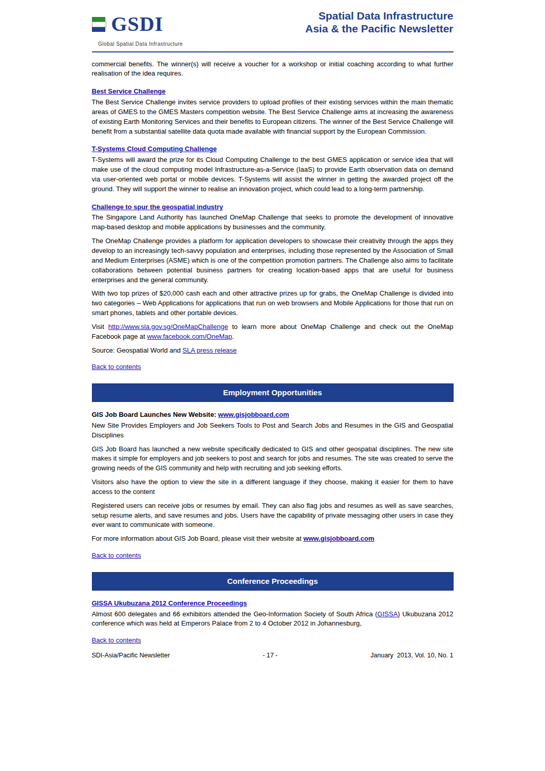GSDI
Global Spatial Data Infrastructure
Spatial Data Infrastructure
Asia & the Pacific Newsletter
commercial benefits. The winner(s) will receive a voucher for a workshop or initial coaching according to what further realisation of the idea requires.
Best Service Challenge
The Best Service Challenge invites service providers to upload profiles of their existing services within the main thematic areas of GMES to the GMES Masters competition website. The Best Service Challenge aims at increasing the awareness of existing Earth Monitoring Services and their benefits to European citizens. The winner of the Best Service Challenge will benefit from a substantial satellite data quota made available with financial support by the European Commission.
T-Systems Cloud Computing Challenge
T-Systems will award the prize for its Cloud Computing Challenge to the best GMES application or service idea that will make use of the cloud computing model Infrastructure-as-a-Service (IaaS) to provide Earth observation data on demand via user-oriented web portal or mobile devices. T-Systems will assist the winner in getting the awarded project off the ground. They will support the winner to realise an innovation project, which could lead to a long-term partnership.
Challenge to spur the geospatial industry
The Singapore Land Authority has launched OneMap Challenge that seeks to promote the development of innovative map-based desktop and mobile applications by businesses and the community.
The OneMap Challenge provides a platform for application developers to showcase their creativity through the apps they develop to an increasingly tech-savvy population and enterprises, including those represented by the Association of Small and Medium Enterprises (ASME) which is one of the competition promotion partners. The Challenge also aims to facilitate collaborations between potential business partners for creating location-based apps that are useful for business enterprises and the general community.
With two top prizes of $20,000 cash each and other attractive prizes up for grabs, the OneMap Challenge is divided into two categories – Web Applications for applications that run on web browsers and Mobile Applications for those that run on smart phones, tablets and other portable devices.
Visit http://www.sla.gov.sg/OneMapChallenge to learn more about OneMap Challenge and check out the OneMap Facebook page at www.facebook.com/OneMap.
Source: Geospatial World and SLA press release
Back to contents
Employment Opportunities
GIS Job Board Launches New Website: www.gisjobboard.com
New Site Provides Employers and Job Seekers Tools to Post and Search Jobs and Resumes in the GIS and Geospatial Disciplines
GIS Job Board has launched a new website specifically dedicated to GIS and other geospatial disciplines. The new site makes it simple for employers and job seekers to post and search for jobs and resumes. The site was created to serve the growing needs of the GIS community and help with recruiting and job seeking efforts.
Visitors also have the option to view the site in a different language if they choose, making it easier for them to have access to the content
Registered users can receive jobs or resumes by email. They can also flag jobs and resumes as well as save searches, setup resume alerts, and save resumes and jobs. Users have the capability of private messaging other users in case they ever want to communicate with someone.
For more information about GIS Job Board, please visit their website at www.gisjobboard.com
Back to contents
Conference Proceedings
GISSA Ukubuzana 2012 Conference Proceedings
Almost 600 delegates and 66 exhibitors attended the Geo-Information Society of South Africa (GISSA) Ukubuzana 2012 conference which was held at Emperors Palace from 2 to 4 October 2012 in Johannesburg,
Back to contents
SDI-Asia/Pacific Newsletter
- 17 -
January 2013, Vol. 10, No. 1